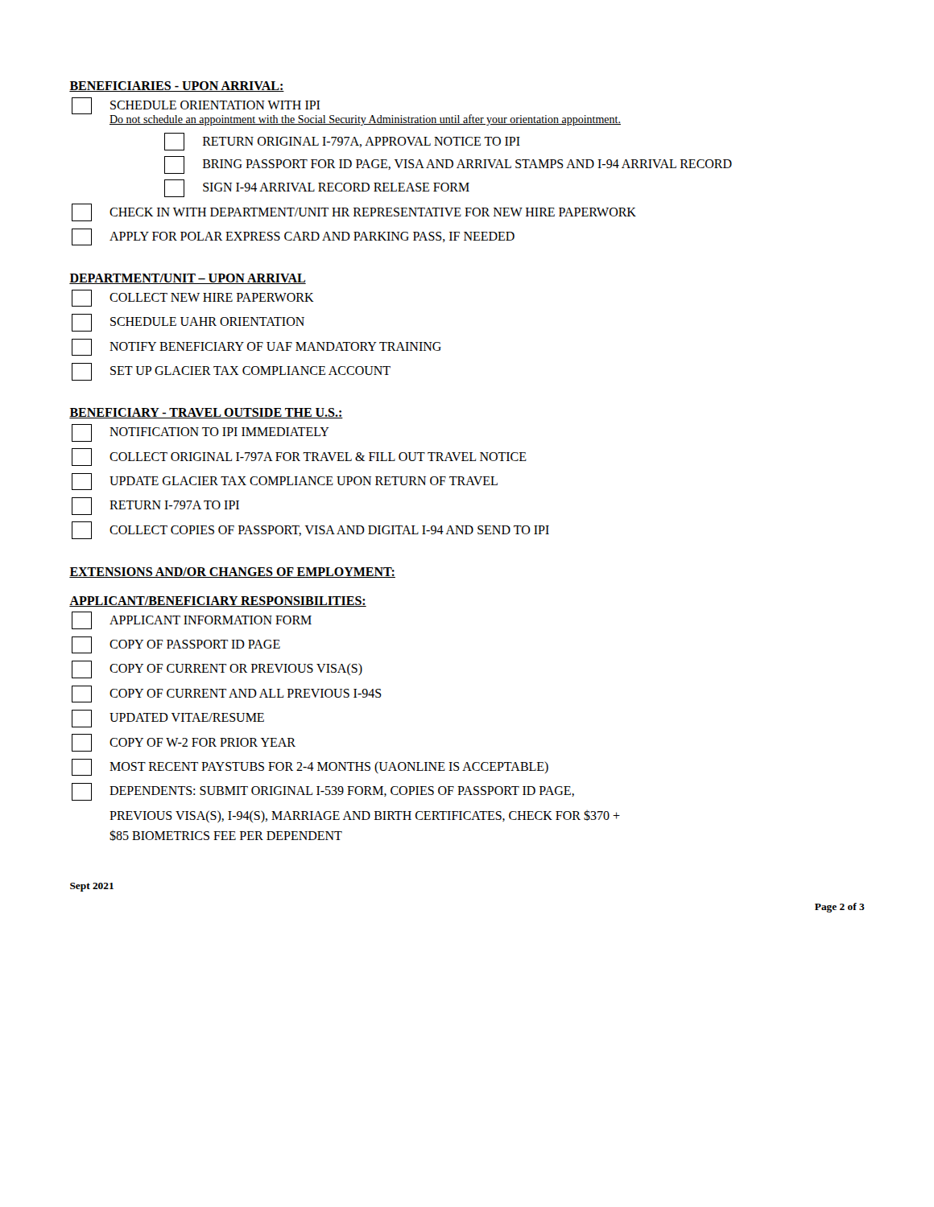Beneficiaries - Upon Arrival:
Schedule Orientation with IPI Do not schedule an appointment with the Social Security Administration until after your orientation appointment.
Return original I-797A, Approval Notice to IPI
Bring passport for ID page, visa and arrival stamps and I-94 arrival record
Sign I-94 arrival record release form
Check in with Department/Unit HR Representative for new hire paperwork
Apply for Polar Express Card and parking pass, if needed
Department/Unit – Upon Arrival
Collect new hire paperwork
Schedule UAHR Orientation
Notify beneficiary of UAF mandatory training
Set up Glacier Tax Compliance account
Beneficiary - Travel Outside the U.S.:
Notification to IPI immediately
Collect original I-797A for travel & fill out travel notice
Update Glacier Tax Compliance upon return of travel
Return I-797A to IPI
Collect copies of passport, visa and digital I-94 and send to IPI
Extensions and/or Changes of Employment:
Applicant/Beneficiary Responsibilities:
Applicant Information Form
Copy of passport ID page
Copy of current or previous visa(s)
Copy of current and all previous I-94s
Updated vitae/resume
Copy of W-2 for prior year
Most recent paystubs for 2-4 months (UAOnline is acceptable)
Dependents: submit original I-539 form, copies of passport ID page,
previous visa(s), I-94(s), marriage and birth certificates, check for $370 +
$85 biometrics fee per dependent
Sept 2021
Page 2 of 3